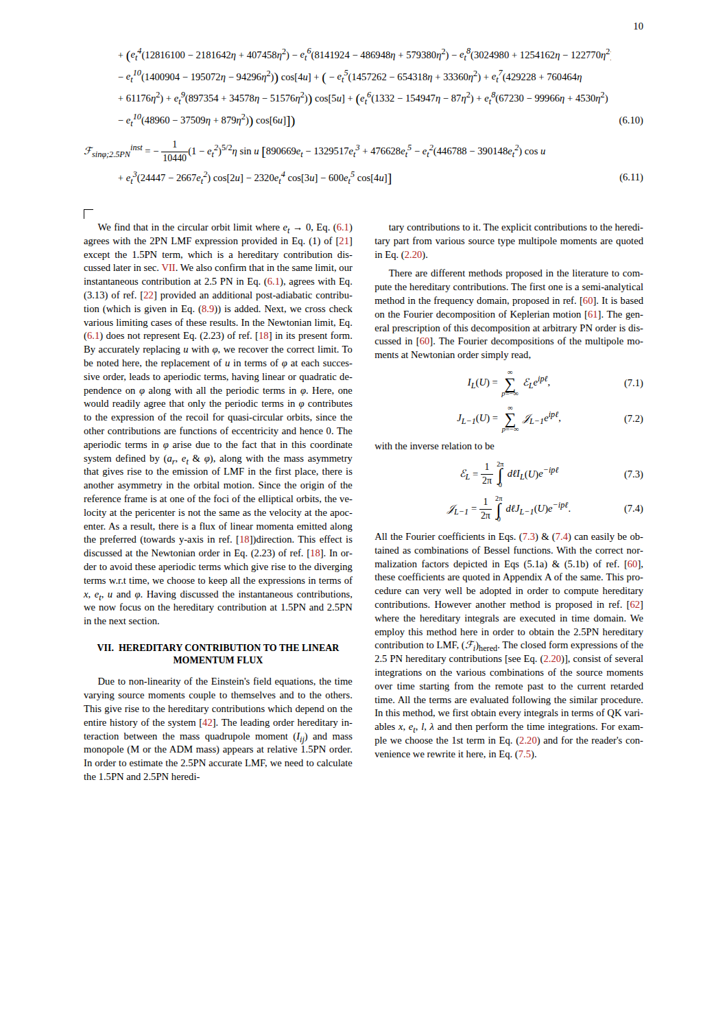10
+ (et4(12816100 − 2181642η + 407458η2) − et6(8141924 − 486948η + 579380η2) − et8(3024980 + 1254162η − 122770η2)
− et10(1400904 − 195072η − 94296η2)) cos[4u] + ( − et5(1457262 − 654318η + 33360η2) + et7(429228 + 760464η
+ 61176η2) + et9(897354 + 34578η − 51576η2)) cos[5u] + (et6(1332 − 154947η − 87η2) + et8(67230 − 99966η + 4530η2)
− et10(48960 − 37509η + 879η2)) cos[6u]])
(6.10)
ℱsinφ;2.5PNinst = − 110440(1 − et2)5/2η sin u [890669et − 1329517et3 + 476628et5 − et2(446788 − 390148et2) cos u
+ et3(24447 − 2667et2) cos[2u] − 2320et4 cos[3u] − 600et5 cos[4u]]
(6.11)
We find that in the circular orbit limit where et → 0, Eq. (6.1) agrees with the 2PN LMF expression provided in Eq. (1) of [21] except the 1.5PN term, which is a hereditary contribution discussed later in sec. VII. We also confirm that in the same limit, our instantaneous contribution at 2.5 PN in Eq. (6.1), agrees with Eq. (3.13) of ref. [22] provided an additional post-adiabatic contribution (which is given in Eq. (8.9)) is added. Next, we cross check various limiting cases of these results. In the Newtonian limit, Eq. (6.1) does not represent Eq. (2.23) of ref. [18] in its present form. By accurately replacing u with φ, we recover the correct limit. To be noted here, the replacement of u in terms of φ at each successive order, leads to aperiodic terms, having linear or quadratic dependence on φ along with all the periodic terms in φ. Here, one would readily agree that only the periodic terms in φ contributes to the expression of the recoil for quasi-circular orbits, since the other contributions are functions of eccentricity and hence 0. The aperiodic terms in φ arise due to the fact that in this coordinate system defined by (ar, et & φ), along with the mass asymmetry that gives rise to the emission of LMF in the first place, there is another asymmetry in the orbital motion. Since the origin of the reference frame is at one of the foci of the elliptical orbits, the velocity at the pericenter is not the same as the velocity at the apocenter. As a result, there is a flux of linear momenta emitted along the preferred (towards y-axis in ref. [18])direction. This effect is discussed at the Newtonian order in Eq. (2.23) of ref. [18]. In order to avoid these aperiodic terms which give rise to the diverging terms w.r.t time, we choose to keep all the expressions in terms of x, et, u and φ. Having discussed the instantaneous contributions, we now focus on the hereditary contribution at 1.5PN and 2.5PN in the next section.
VII. Hereditary contribution to the linear momentum flux
Due to non-linearity of the Einstein's field equations, the time varying source moments couple to themselves and to the others. This give rise to the hereditary contributions which depend on the entire history of the system [42]. The leading order hereditary interaction between the mass quadrupole moment (Iij) and mass monopole (M or the ADM mass) appears at relative 1.5PN order. In order to estimate the 2.5PN accurate LMF, we need to calculate the 1.5PN and 2.5PN heredi-
tary contributions to it. The explicit contributions to the hereditary part from various source type multipole moments are quoted in Eq. (2.20).
There are different methods proposed in the literature to compute the hereditary contributions. The first one is a semi-analytical method in the frequency domain, proposed in ref. [60]. It is based on the Fourier decomposition of Keplerian motion [61]. The general prescription of this decomposition at arbitrary PN order is discussed in [60]. The Fourier decompositions of the multipole moments at Newtonian order simply read,
IL(U) = ∞∑p=−∞ ℰL eipℓ, (7.1)
JL−1(U) = ∞∑p=−∞ 𝒥L−1 eipℓ, (7.2)
with the inverse relation to be
ℰL = 12π 2π∫0 dℓIL(U)e−ipℓ (7.3)
𝒥L−1 = 12π 2π∫0 dℓJL−1(U)e−ipℓ. (7.4)
All the Fourier coefficients in Eqs. (7.3) & (7.4) can easily be obtained as combinations of Bessel functions. With the correct normalization factors depicted in Eqs (5.1a) & (5.1b) of ref. [60], these coefficients are quoted in Appendix A of the same. This procedure can very well be adopted in order to compute hereditary contributions. However another method is proposed in ref. [62] where the hereditary integrals are executed in time domain. We employ this method here in order to obtain the 2.5PN hereditary contribution to LMF, (ℱi)hered. The closed form expressions of the 2.5 PN hereditary contributions [see Eq. (2.20)], consist of several integrations on the various combinations of the source moments over time starting from the remote past to the current retarded time. All the terms are evaluated following the similar procedure. In this method, we first obtain every integrals in terms of QK variables x, et, l, λ and then perform the time integrations. For example we choose the 1st term in Eq. (2.20) and for the reader's convenience we rewrite it here, in Eq. (7.5).